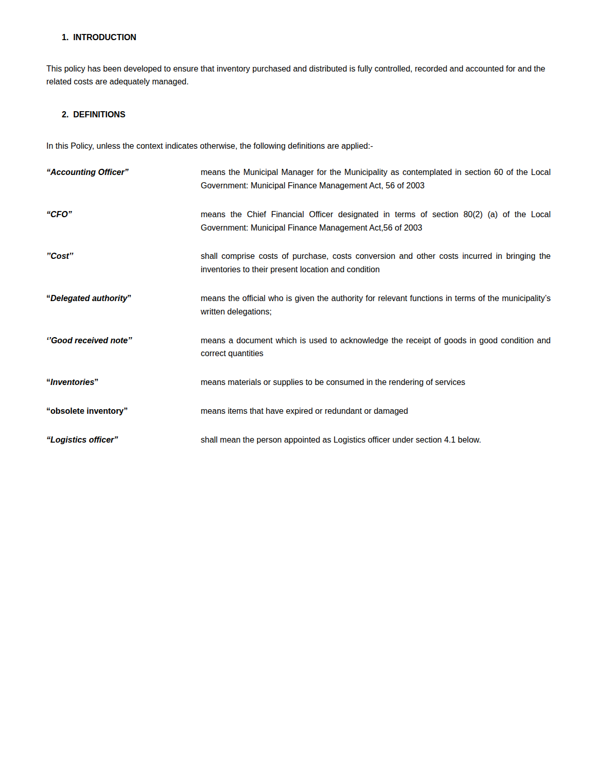1. INTRODUCTION
This policy has been developed to ensure that inventory purchased and distributed is fully controlled, recorded and accounted for and the related costs are adequately managed.
2. DEFINITIONS
In this Policy, unless the context indicates otherwise, the following definitions are applied:-
“Accounting Officer”
means the Municipal Manager for the Municipality as contemplated in section 60 of the Local Government: Municipal Finance Management Act, 56 of 2003
“CFO”
means the Chief Financial Officer designated in terms of section 80(2) (a) of the Local Government: Municipal Finance Management Act,56 of 2003
’’Cost’’
shall comprise costs of purchase, costs conversion and other costs incurred in bringing the inventories to their present location and condition
“Delegated authority”
means the official who is given the authority for relevant functions in terms of the municipality’s written delegations;
‘’Good received note’’
means a document which is used to acknowledge the receipt of goods in good condition and correct quantities
“Inventories”
means materials or supplies to be consumed in the rendering of services
“obsolete inventory”
means items that have expired or redundant or damaged
“Logistics officer”
shall mean the person appointed as Logistics officer under section 4.1 below.